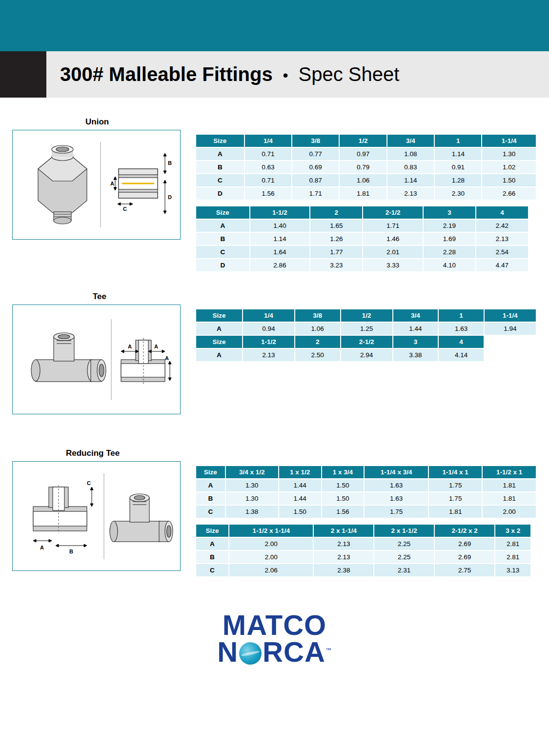300# Malleable Fittings • Spec Sheet
Union
A B C D
| Size | 1/4 | 3/8 | 1/2 | 3/4 | 1 | 1-1/4 |
| --- | --- | --- | --- | --- | --- | --- |
| A | 0.71 | 0.77 | 0.97 | 1.08 | 1.14 | 1.30 |
| B | 0.63 | 0.69 | 0.79 | 0.83 | 0.91 | 1.02 |
| C | 0.71 | 0.87 | 1.06 | 1.14 | 1.28 | 1.50 |
| D | 1.56 | 1.71 | 1.81 | 2.13 | 2.30 | 2.66 |
| Size | 1-1/2 | 2 | 2-1/2 | 3 | 4 | |
| --- | --- | --- | --- | --- | --- | --- |
| A | 1.40 | 1.65 | 1.71 | 2.19 | 2.42 | |
| B | 1.14 | 1.26 | 1.46 | 1.69 | 2.13 | |
| C | 1.64 | 1.77 | 2.01 | 2.28 | 2.54 | |
| D | 2.86 | 3.23 | 3.33 | 4.10 | 4.47 | |
Tee
A A A
| Size | 1/4 | 3/8 | 1/2 | 3/4 | 1 | 1-1/4 |
| --- | --- | --- | --- | --- | --- | --- |
| A | 0.94 | 1.06 | 1.25 | 1.44 | 1.63 | 1.94 |
| Size | 1-1/2 | 2 | 2-1/2 | 3 | 4 | |
| A | 2.13 | 2.50 | 2.94 | 3.38 | 4.14 | |
Reducing Tee
A B C
| Size | 3/4 x 1/2 | 1 x 1/2 | 1 x 3/4 | 1-1/4 x 3/4 | 1-1/4 x 1 | 1-1/2 x 1 |
| --- | --- | --- | --- | --- | --- | --- |
| A | 1.30 | 1.44 | 1.50 | 1.63 | 1.75 | 1.81 |
| B | 1.30 | 1.44 | 1.50 | 1.63 | 1.75 | 1.81 |
| C | 1.38 | 1.50 | 1.56 | 1.75 | 1.81 | 2.00 |
| Size | 1-1/2 x 1-1/4 | 2 x 1-1/4 | 2 x 1-1/2 | 2-1/2 x 2 | 3 x 2 | |
| --- | --- | --- | --- | --- | --- | --- |
| A | 2.00 | 2.13 | 2.25 | 2.69 | 2.81 | |
| B | 2.00 | 2.13 | 2.25 | 2.69 | 2.81 | |
| C | 2.06 | 2.38 | 2.31 | 2.75 | 3.13 | |
MATCO
N RCA™